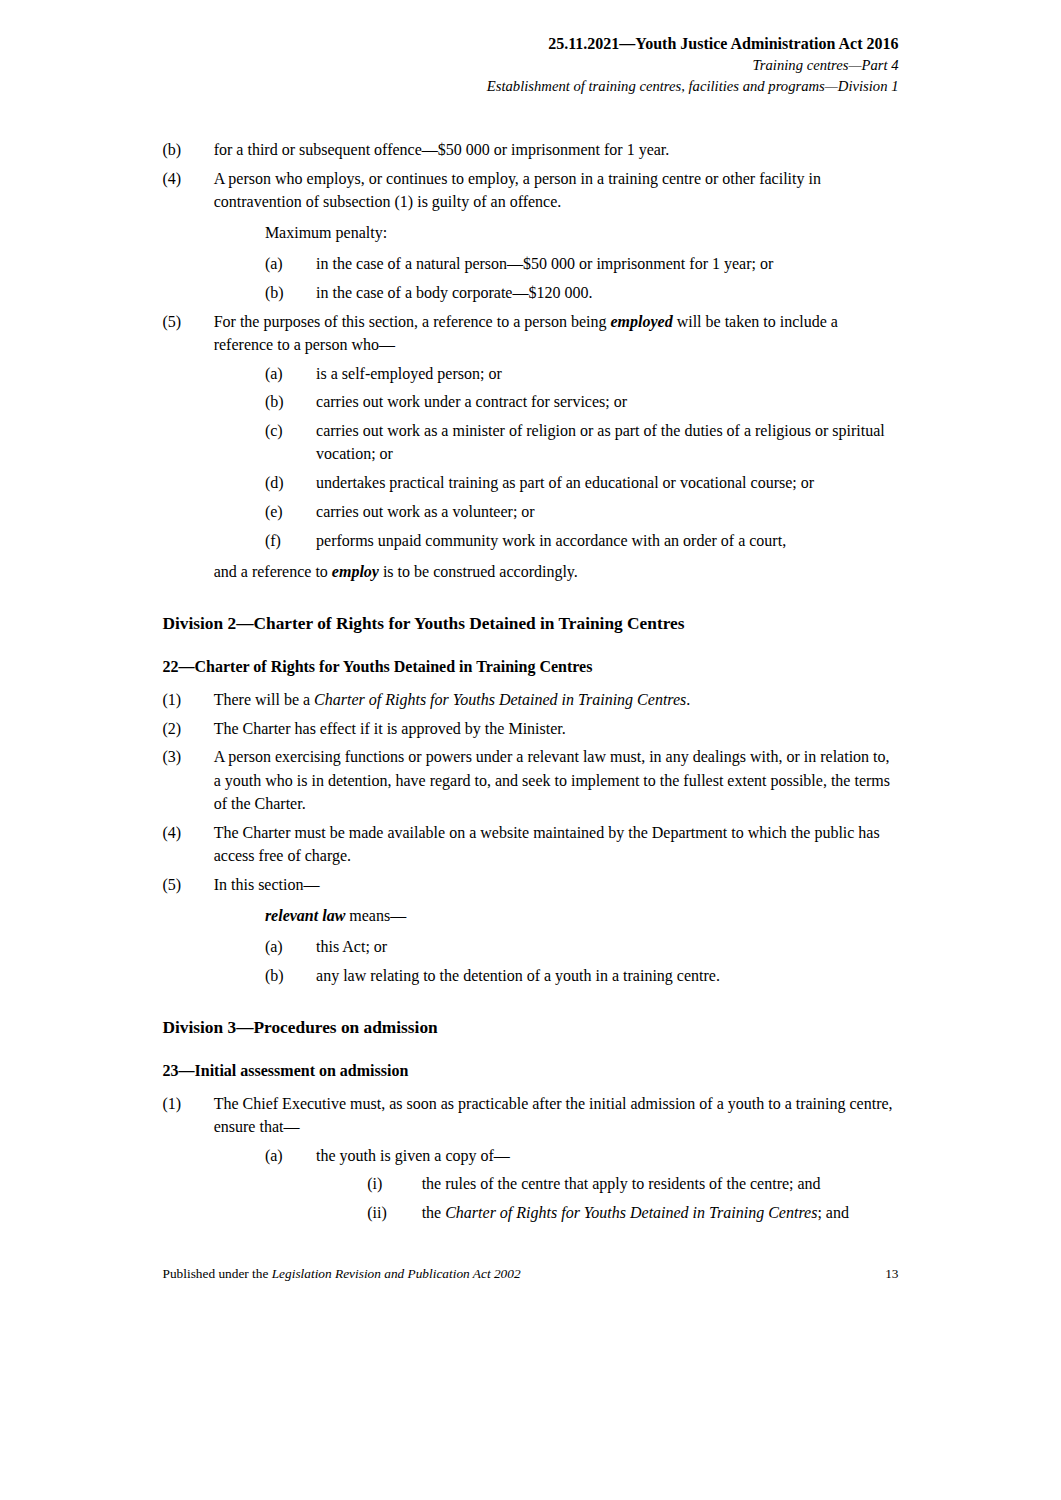25.11.2021—Youth Justice Administration Act 2016 Training centres—Part 4 Establishment of training centres, facilities and programs—Division 1
(b) for a third or subsequent offence—$50 000 or imprisonment for 1 year.
(4) A person who employs, or continues to employ, a person in a training centre or other facility in contravention of subsection (1) is guilty of an offence.
Maximum penalty:
(a) in the case of a natural person—$50 000 or imprisonment for 1 year; or
(b) in the case of a body corporate—$120 000.
(5) For the purposes of this section, a reference to a person being employed will be taken to include a reference to a person who—
(a) is a self-employed person; or
(b) carries out work under a contract for services; or
(c) carries out work as a minister of religion or as part of the duties of a religious or spiritual vocation; or
(d) undertakes practical training as part of an educational or vocational course; or
(e) carries out work as a volunteer; or
(f) performs unpaid community work in accordance with an order of a court,
and a reference to employ is to be construed accordingly.
Division 2—Charter of Rights for Youths Detained in Training Centres
22—Charter of Rights for Youths Detained in Training Centres
(1) There will be a Charter of Rights for Youths Detained in Training Centres.
(2) The Charter has effect if it is approved by the Minister.
(3) A person exercising functions or powers under a relevant law must, in any dealings with, or in relation to, a youth who is in detention, have regard to, and seek to implement to the fullest extent possible, the terms of the Charter.
(4) The Charter must be made available on a website maintained by the Department to which the public has access free of charge.
(5) In this section—
relevant law means—
(a) this Act; or
(b) any law relating to the detention of a youth in a training centre.
Division 3—Procedures on admission
23—Initial assessment on admission
(1) The Chief Executive must, as soon as practicable after the initial admission of a youth to a training centre, ensure that—
(a) the youth is given a copy of—
(i) the rules of the centre that apply to residents of the centre; and
(ii) the Charter of Rights for Youths Detained in Training Centres; and
Published under the Legislation Revision and Publication Act 2002 13